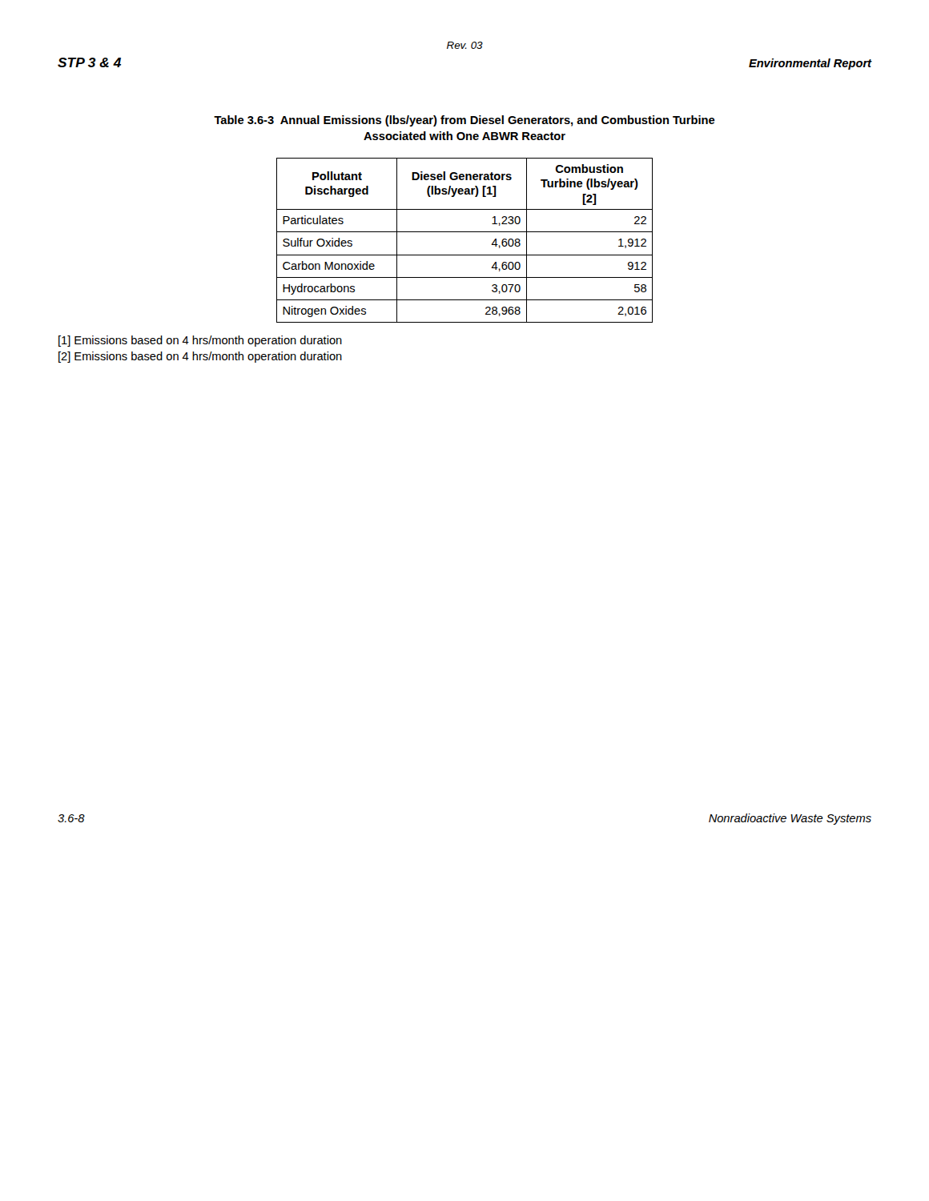Rev. 03
STP 3 & 4
Environmental Report
Table 3.6-3 Annual Emissions (lbs/year) from Diesel Generators, and Combustion Turbine Associated with One ABWR Reactor
| Pollutant Discharged | Diesel Generators (lbs/year) [1] | Combustion Turbine (lbs/year) [2] |
| --- | --- | --- |
| Particulates | 1,230 | 22 |
| Sulfur Oxides | 4,608 | 1,912 |
| Carbon Monoxide | 4,600 | 912 |
| Hydrocarbons | 3,070 | 58 |
| Nitrogen Oxides | 28,968 | 2,016 |
[1] Emissions based on 4 hrs/month operation duration
[2] Emissions based on 4 hrs/month operation duration
3.6-8
Nonradioactive Waste Systems